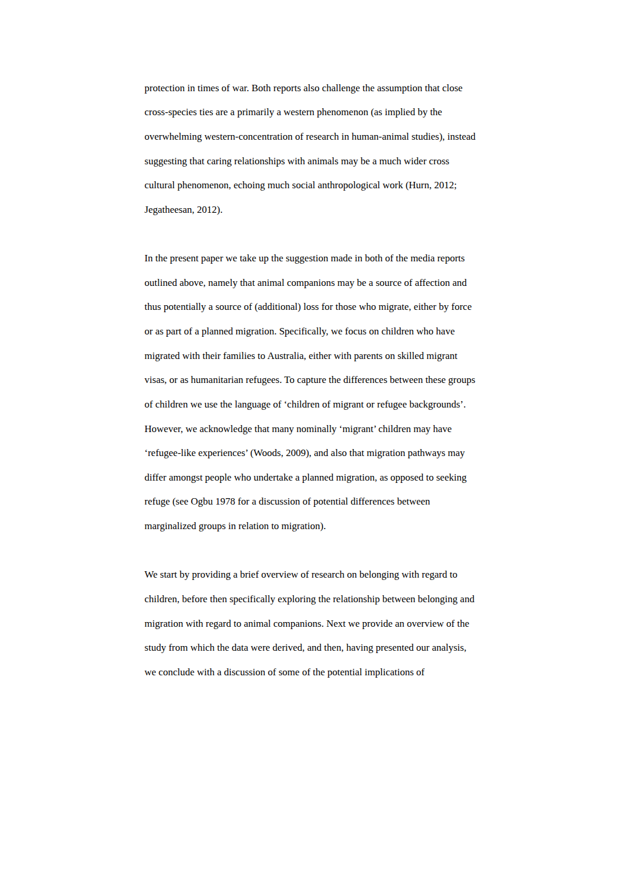protection in times of war. Both reports also challenge the assumption that close cross-species ties are a primarily a western phenomenon (as implied by the overwhelming western-concentration of research in human-animal studies), instead suggesting that caring relationships with animals may be a much wider cross cultural phenomenon, echoing much social anthropological work (Hurn, 2012; Jegatheesan, 2012).
In the present paper we take up the suggestion made in both of the media reports outlined above, namely that animal companions may be a source of affection and thus potentially a source of (additional) loss for those who migrate, either by force or as part of a planned migration. Specifically, we focus on children who have migrated with their families to Australia, either with parents on skilled migrant visas, or as humanitarian refugees. To capture the differences between these groups of children we use the language of ‘children of migrant or refugee backgrounds’. However, we acknowledge that many nominally ‘migrant’ children may have ‘refugee-like experiences’ (Woods, 2009), and also that migration pathways may differ amongst people who undertake a planned migration, as opposed to seeking refuge (see Ogbu 1978 for a discussion of potential differences between marginalized groups in relation to migration).
We start by providing a brief overview of research on belonging with regard to children, before then specifically exploring the relationship between belonging and migration with regard to animal companions. Next we provide an overview of the study from which the data were derived, and then, having presented our analysis, we conclude with a discussion of some of the potential implications of